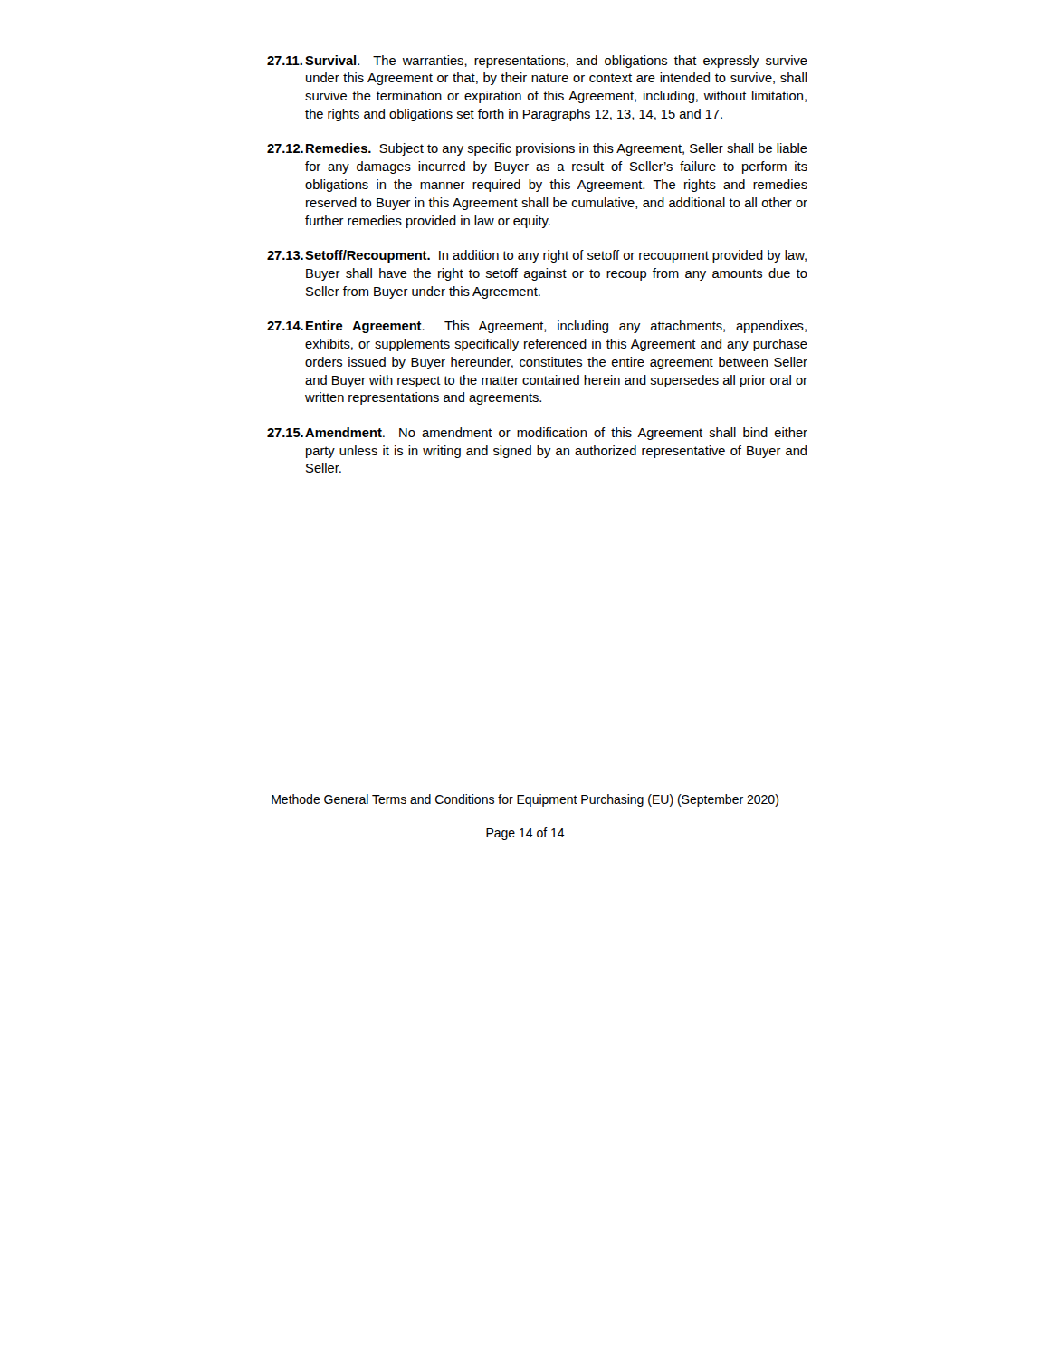27.11.
Survival. The warranties, representations, and obligations that expressly survive under this Agreement or that, by their nature or context are intended to survive, shall survive the termination or expiration of this Agreement, including, without limitation, the rights and obligations set forth in Paragraphs 12, 13, 14, 15 and 17.
27.12.
Remedies. Subject to any specific provisions in this Agreement, Seller shall be liable for any damages incurred by Buyer as a result of Seller’s failure to perform its obligations in the manner required by this Agreement. The rights and remedies reserved to Buyer in this Agreement shall be cumulative, and additional to all other or further remedies provided in law or equity.
27.13.
Setoff/Recoupment. In addition to any right of setoff or recoupment provided by law, Buyer shall have the right to setoff against or to recoup from any amounts due to Seller from Buyer under this Agreement.
27.14.
Entire Agreement. This Agreement, including any attachments, appendixes, exhibits, or supplements specifically referenced in this Agreement and any purchase orders issued by Buyer hereunder, constitutes the entire agreement between Seller and Buyer with respect to the matter contained herein and supersedes all prior oral or written representations and agreements.
27.15.
Amendment. No amendment or modification of this Agreement shall bind either party unless it is in writing and signed by an authorized representative of Buyer and Seller.
Methode General Terms and Conditions for Equipment Purchasing (EU) (September 2020)
Page 14 of 14